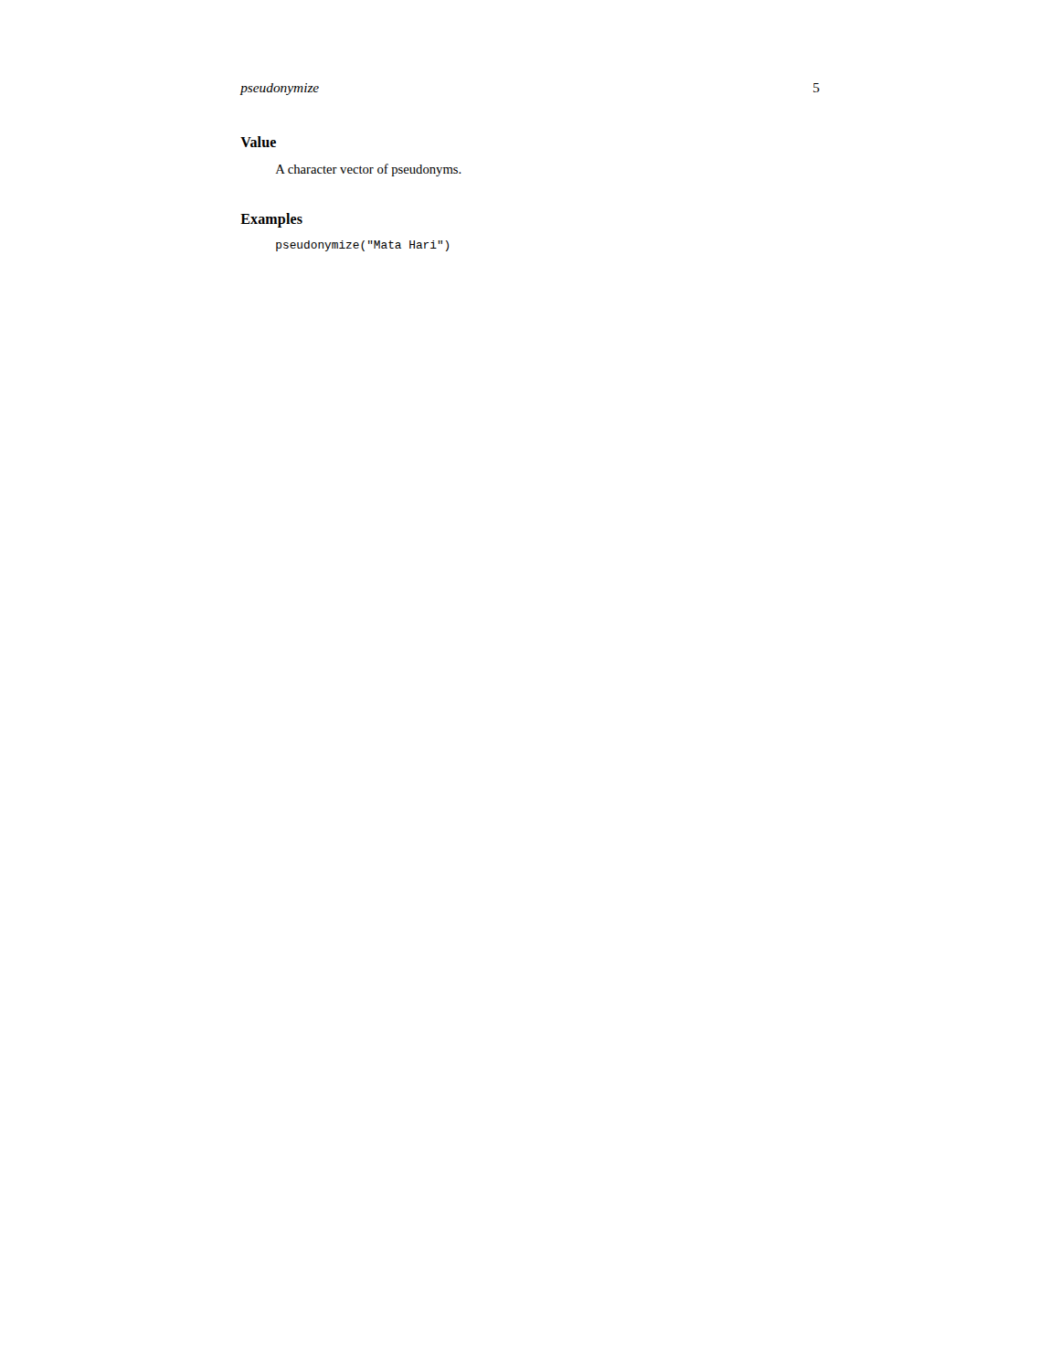pseudonymize 5
Value
A character vector of pseudonyms.
Examples
pseudonymize("Mata Hari")